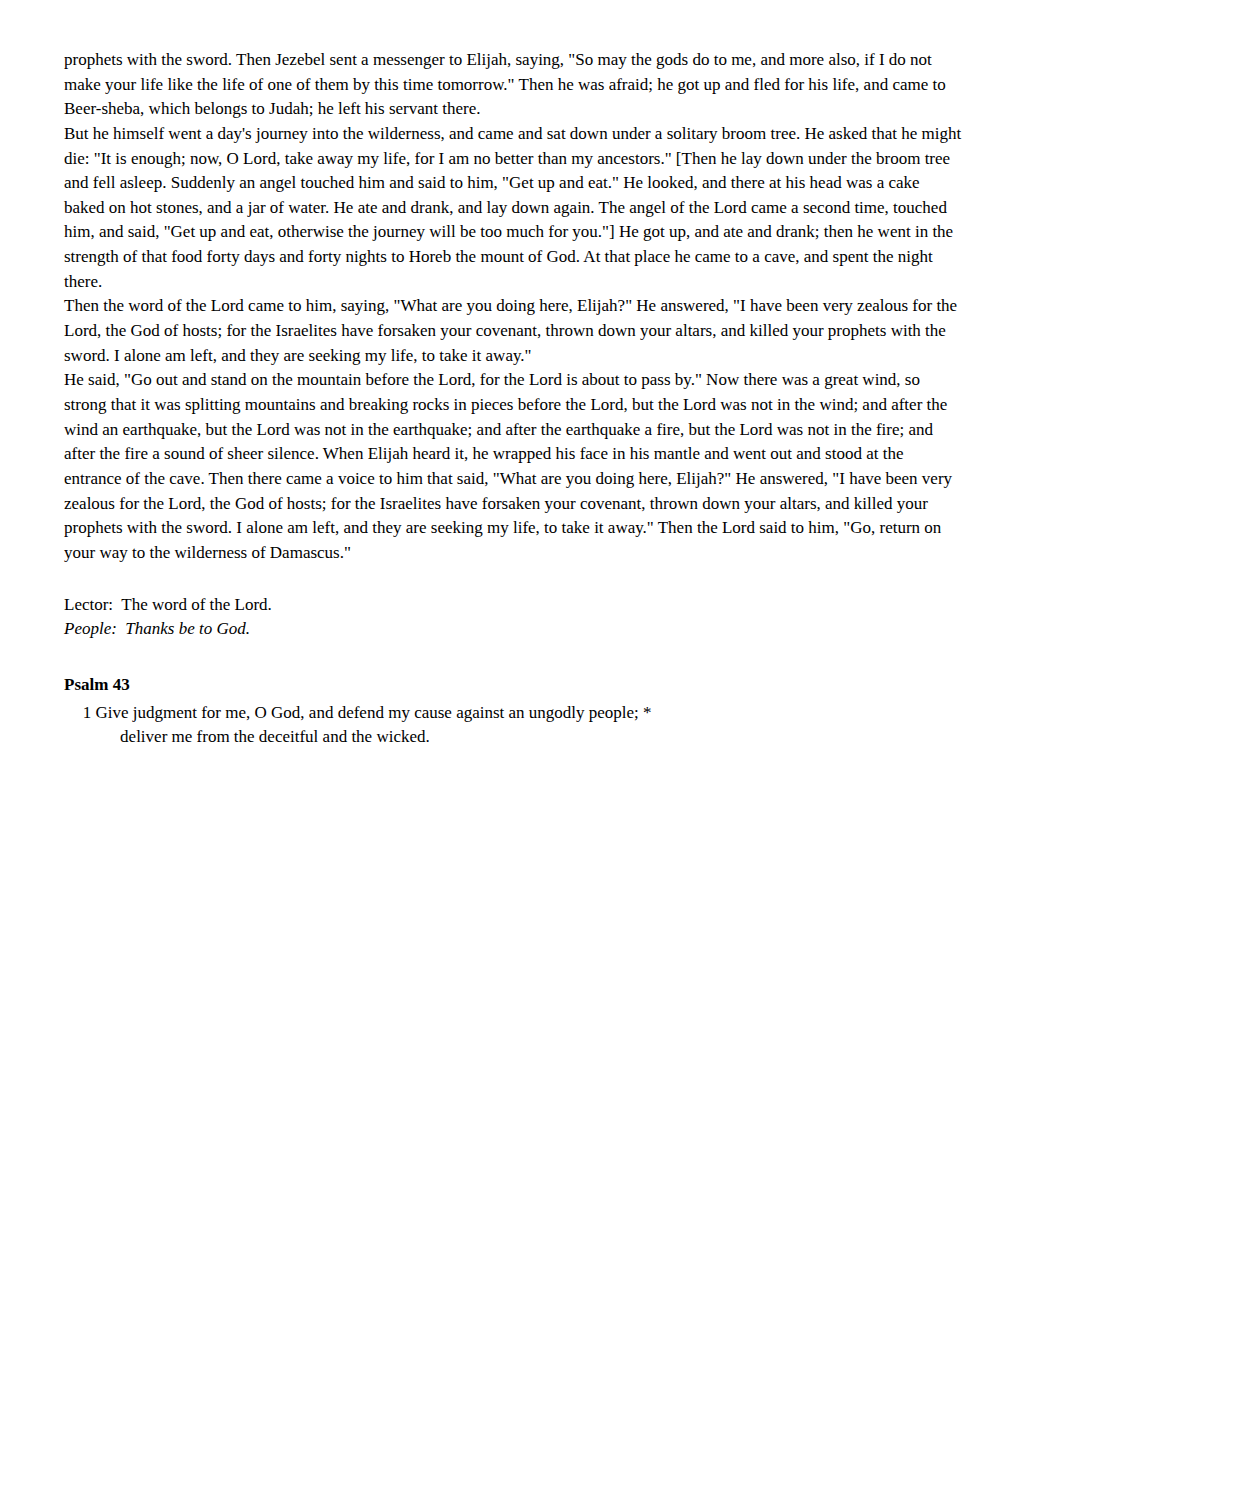prophets with the sword. Then Jezebel sent a messenger to Elijah, saying, "So may the gods do to me, and more also, if I do not make your life like the life of one of them by this time tomorrow." Then he was afraid; he got up and fled for his life, and came to Beer-sheba, which belongs to Judah; he left his servant there.
But he himself went a day's journey into the wilderness, and came and sat down under a solitary broom tree. He asked that he might die: "It is enough; now, O Lord, take away my life, for I am no better than my ancestors." [Then he lay down under the broom tree and fell asleep. Suddenly an angel touched him and said to him, "Get up and eat." He looked, and there at his head was a cake baked on hot stones, and a jar of water. He ate and drank, and lay down again. The angel of the Lord came a second time, touched him, and said, "Get up and eat, otherwise the journey will be too much for you."] He got up, and ate and drank; then he went in the strength of that food forty days and forty nights to Horeb the mount of God. At that place he came to a cave, and spent the night there.
Then the word of the Lord came to him, saying, "What are you doing here, Elijah?" He answered, "I have been very zealous for the Lord, the God of hosts; for the Israelites have forsaken your covenant, thrown down your altars, and killed your prophets with the sword. I alone am left, and they are seeking my life, to take it away."
He said, "Go out and stand on the mountain before the Lord, for the Lord is about to pass by." Now there was a great wind, so strong that it was splitting mountains and breaking rocks in pieces before the Lord, but the Lord was not in the wind; and after the wind an earthquake, but the Lord was not in the earthquake; and after the earthquake a fire, but the Lord was not in the fire; and after the fire a sound of sheer silence. When Elijah heard it, he wrapped his face in his mantle and went out and stood at the entrance of the cave. Then there came a voice to him that said, "What are you doing here, Elijah?" He answered, "I have been very zealous for the Lord, the God of hosts; for the Israelites have forsaken your covenant, thrown down your altars, and killed your prophets with the sword. I alone am left, and they are seeking my life, to take it away." Then the Lord said to him, "Go, return on your way to the wilderness of Damascus."
Lector: The word of the Lord.
People: Thanks be to God.
Psalm 43
1 Give judgment for me, O God, and defend my cause against an ungodly people; *
deliver me from the deceitful and the wicked.